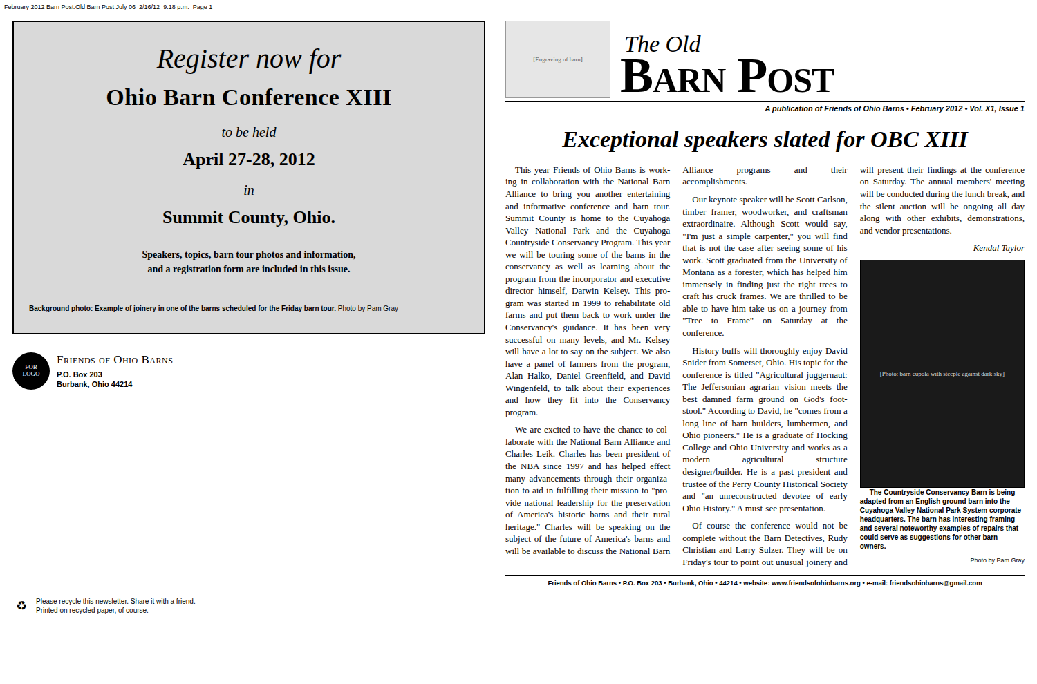February 2012 Barn Post:Old Barn Post July 06 2/16/12 9:18 p.m. Page 1
Register now for
Ohio Barn Conference XIII
to be held
April 27-28, 2012
in
Summit County, Ohio.
Speakers, topics, barn tour photos and information,
and a registration form are included in this issue.
Background photo: Example of joinery in one of the barns scheduled for the Friday barn tour. Photo by Pam Gray
FOB
LOGO
Friends of Ohio Barns
P.O. Box 203
Burbank, Ohio 44214
♻
Please recycle this newsletter. Share it with a friend.
Printed on recycled paper, of course.
[Engraving of barn]
The Old
Barn Post
A publication of Friends of Ohio Barns • February 2012 • Vol. X1, Issue 1
Exceptional speakers slated for OBC XIII
This year Friends of Ohio Barns is working in collaboration with the National Barn Alliance to bring you another entertaining and informative conference and barn tour. Summit County is home to the Cuyahoga Valley National Park and the Cuyahoga Countryside Conservancy Program. This year we will be touring some of the barns in the conservancy as well as learning about the program from the incorporator and executive director himself, Darwin Kelsey. This program was started in 1999 to rehabilitate old farms and put them back to work under the Conservancy's guidance. It has been very successful on many levels, and Mr. Kelsey will have a lot to say on the subject. We also have a panel of farmers from the program, Alan Halko, Daniel Greenfield, and David Wingenfeld, to talk about their experiences and how they fit into the Conservancy program.
We are excited to have the chance to collaborate with the National Barn Alliance and Charles Leik. Charles has been president of the NBA since 1997 and has helped effect many advancements through their organization to aid in fulfilling their mission to "provide national leadership for the preservation of America's historic barns and their rural heritage." Charles will be speaking on the subject of the future of America's barns and will be available to discuss the National Barn Alliance programs and their accomplishments.
Our keynote speaker will be Scott Carlson, timber framer, woodworker, and craftsman extraordinaire. Although Scott would say, "I'm just a simple carpenter," you will find that is not the case after seeing some of his work. Scott graduated from the University of Montana as a forester, which has helped him immensely in finding just the right trees to craft his cruck frames. We are thrilled to be able to have him take us on a journey from "Tree to Frame" on Saturday at the conference.
History buffs will thoroughly enjoy David Snider from Somerset, Ohio. His topic for the conference is titled "Agricultural juggernaut: The Jeffersonian agrarian vision meets the best damned farm ground on God's footstool." According to David, he "comes from a long line of barn builders, lumbermen, and Ohio pioneers." He is a graduate of Hocking College and Ohio University and works as a modern agricultural structure designer/builder. He is a past president and trustee of the Perry County Historical Society and "an unreconstructed devotee of early Ohio History." A must-see presentation.
Of course the conference would not be complete without the Barn Detectives, Rudy Christian and Larry Sulzer. They will be on Friday's tour to point out unusual joinery and will present their findings at the conference on Saturday. The annual members' meeting will be conducted during the lunch break, and the silent auction will be ongoing all day along with other exhibits, demonstrations, and vendor presentations.
— Kendal Taylor
[Photo: barn cupola with steeple against dark sky]
The Countryside Conservancy Barn is being adapted from an English ground barn into the Cuyahoga Valley National Park System corporate headquarters. The barn has interesting framing and several noteworthy examples of repairs that could serve as suggestions for other barn owners.
Photo by Pam Gray
Friends of Ohio Barns • P.O. Box 203 • Burbank, Ohio • 44214 • website: www.friendsofohiobarns.org • e-mail: friendsohiobarns@gmail.com